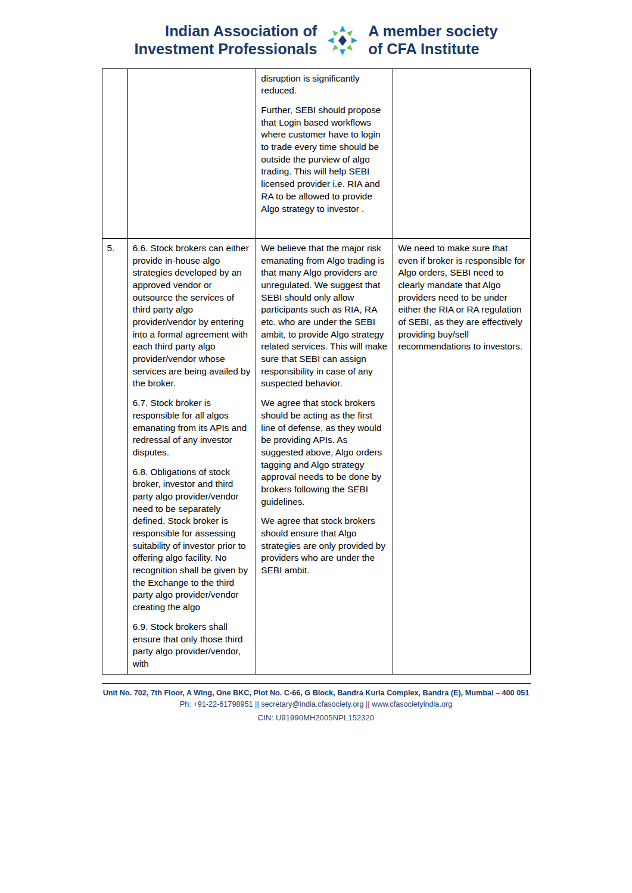Indian Association of
Investment Professionals
A member society
of CFA Institute
| | | disruption is significantly reduced. Further, SEBI should propose that Login based workflows where customer have to login to trade every time should be outside the purview of algo trading. This will help SEBI licensed provider i.e. RIA and RA to be allowed to provide Algo strategy to investor . | |
| 5. | 6.6. Stock brokers can either provide in-house algo strategies developed by an approved vendor or outsource the services of third party algo provider/vendor by entering into a formal agreement with each third party algo provider/vendor whose services are being availed by the broker. 6.7. Stock broker is responsible for all algos emanating from its APIs and redressal of any investor disputes. 6.8. Obligations of stock broker, investor and third party algo provider/vendor need to be separately defined. Stock broker is responsible for assessing suitability of investor prior to offering algo facility. No recognition shall be given by the Exchange to the third party algo provider/vendor creating the algo 6.9. Stock brokers shall ensure that only those third party algo provider/vendor, with | We believe that the major risk emanating from Algo trading is that many Algo providers are unregulated. We suggest that SEBI should only allow participants such as RIA, RA etc. who are under the SEBI ambit, to provide Algo strategy related services. This will make sure that SEBI can assign responsibility in case of any suspected behavior. We agree that stock brokers should be acting as the first line of defense, as they would be providing APIs. As suggested above, Algo orders tagging and Algo strategy approval needs to be done by brokers following the SEBI guidelines. We agree that stock brokers should ensure that Algo strategies are only provided by providers who are under the SEBI ambit. | We need to make sure that even if broker is responsible for Algo orders, SEBI need to clearly mandate that Algo providers need to be under either the RIA or RA regulation of SEBI, as they are effectively providing buy/sell recommendations to investors. |
Unit No. 702, 7th Floor, A Wing, One BKC, Plot No. C-66, G Block, Bandra Kurla Complex, Bandra (E), Mumbai – 400 051
Ph: +91-22-61798951 || secretary@india.cfasociety.org || www.cfasocietyindia.org
CIN: U91990MH2005NPL152320